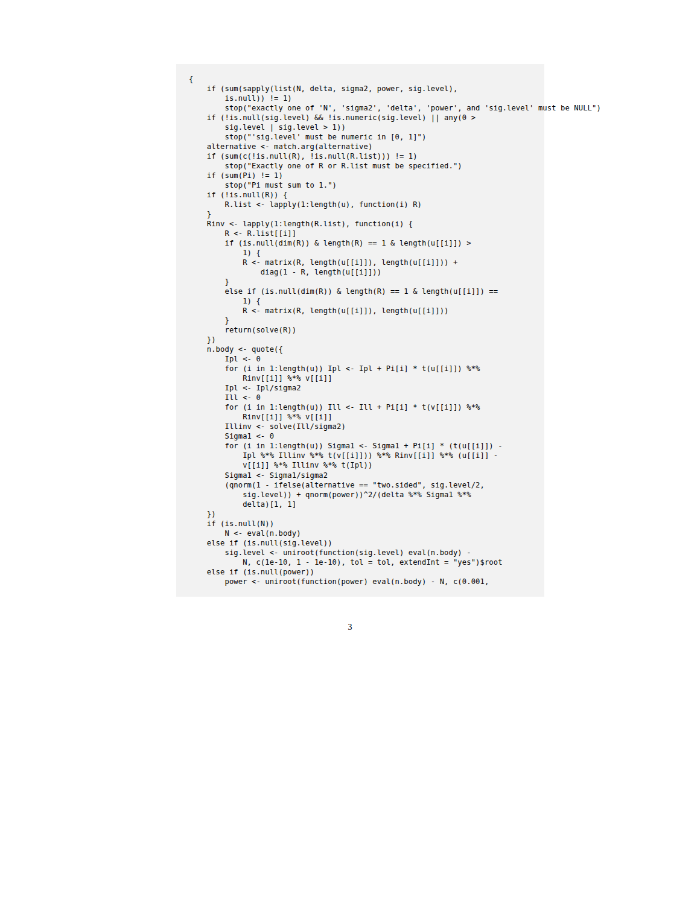{
    if (sum(sapply(list(N, delta, sigma2, power, sig.level),
        is.null)) != 1)
        stop("exactly one of 'N', 'sigma2', 'delta', 'power', and 'sig.level' must be NULL")
    if (!is.null(sig.level) && !is.numeric(sig.level) || any(0 >
        sig.level | sig.level > 1))
        stop("'sig.level' must be numeric in [0, 1]")
    alternative <- match.arg(alternative)
    if (sum(c(!is.null(R), !is.null(R.list))) != 1)
        stop("Exactly one of R or R.list must be specified.")
    if (sum(Pi) != 1)
        stop("Pi must sum to 1.")
    if (!is.null(R)) {
        R.list <- lapply(1:length(u), function(i) R)
    }
    Rinv <- lapply(1:length(R.list), function(i) {
        R <- R.list[[i]]
        if (is.null(dim(R)) & length(R) == 1 & length(u[[i]]) >
            1) {
            R <- matrix(R, length(u[[i]]), length(u[[i]])) +
                diag(1 - R, length(u[[i]]))
        }
        else if (is.null(dim(R)) & length(R) == 1 & length(u[[i]]) ==
            1) {
            R <- matrix(R, length(u[[i]]), length(u[[i]]))
        }
        return(solve(R))
    })
    n.body <- quote({
        Ipl <- 0
        for (i in 1:length(u)) Ipl <- Ipl + Pi[i] * t(u[[i]]) %*%
            Rinv[[i]] %*% v[[i]]
        Ipl <- Ipl/sigma2
        Ill <- 0
        for (i in 1:length(u)) Ill <- Ill + Pi[i] * t(v[[i]]) %*%
            Rinv[[i]] %*% v[[i]]
        Illinv <- solve(Ill/sigma2)
        Sigma1 <- 0
        for (i in 1:length(u)) Sigma1 <- Sigma1 + Pi[i] * (t(u[[i]]) -
            Ipl %*% Illinv %*% t(v[[i]])) %*% Rinv[[i]] %*% (u[[i]] -
            v[[i]] %*% Illinv %*% t(Ipl))
        Sigma1 <- Sigma1/sigma2
        (qnorm(1 - ifelse(alternative == "two.sided", sig.level/2,
            sig.level)) + qnorm(power))^2/(delta %*% Sigma1 %*%
            delta)[1, 1]
    })
    if (is.null(N))
        N <- eval(n.body)
    else if (is.null(sig.level))
        sig.level <- uniroot(function(sig.level) eval(n.body) -
            N, c(1e-10, 1 - 1e-10), tol = tol, extendInt = "yes")$root
    else if (is.null(power))
        power <- uniroot(function(power) eval(n.body) - N, c(0.001,
3